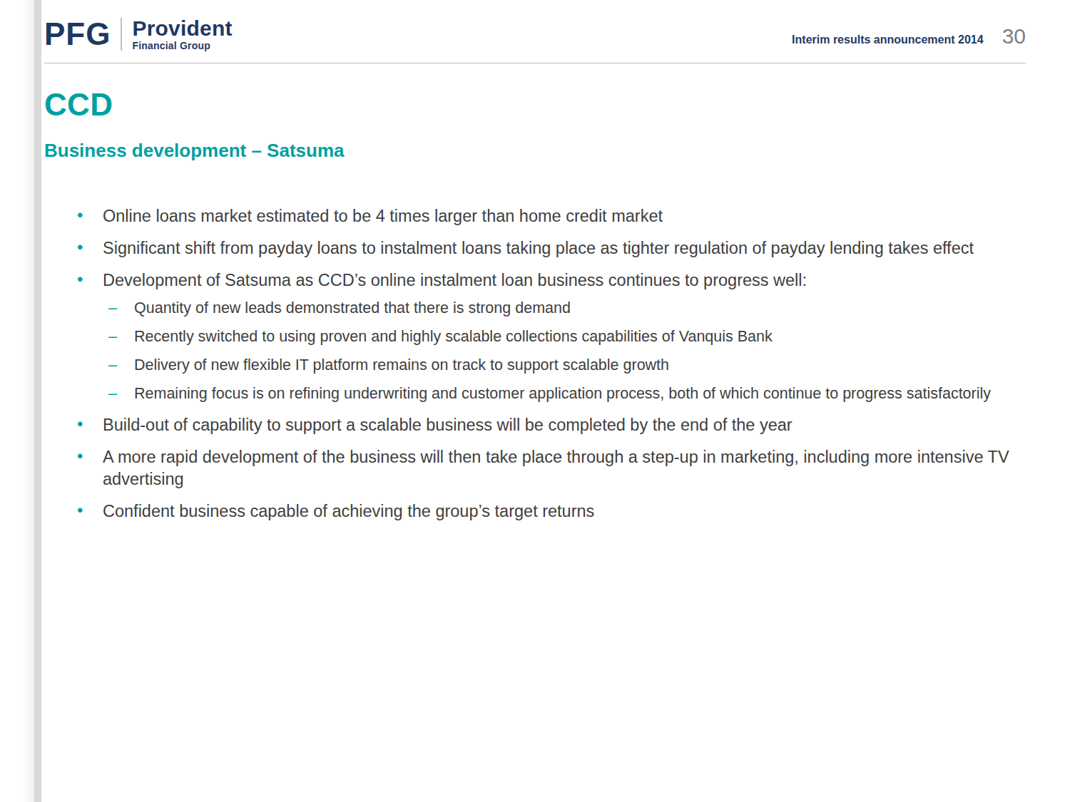PFG
Provident
Financial Group
Interim results announcement 2014 30
CCD
Business development – Satsuma
Online loans market estimated to be 4 times larger than home credit market
Significant shift from payday loans to instalment loans taking place as tighter regulation of payday lending takes effect
Development of Satsuma as CCD’s online instalment loan business continues to progress well:
Quantity of new leads demonstrated that there is strong demand
Recently switched to using proven and highly scalable collections capabilities of Vanquis Bank
Delivery of new flexible IT platform remains on track to support scalable growth
Remaining focus is on refining underwriting and customer application process, both of which continue to progress satisfactorily
Build-out of capability to support a scalable business will be completed by the end of the year
A more rapid development of the business will then take place through a step-up in marketing, including more intensive TV advertising
Confident business capable of achieving the group’s target returns